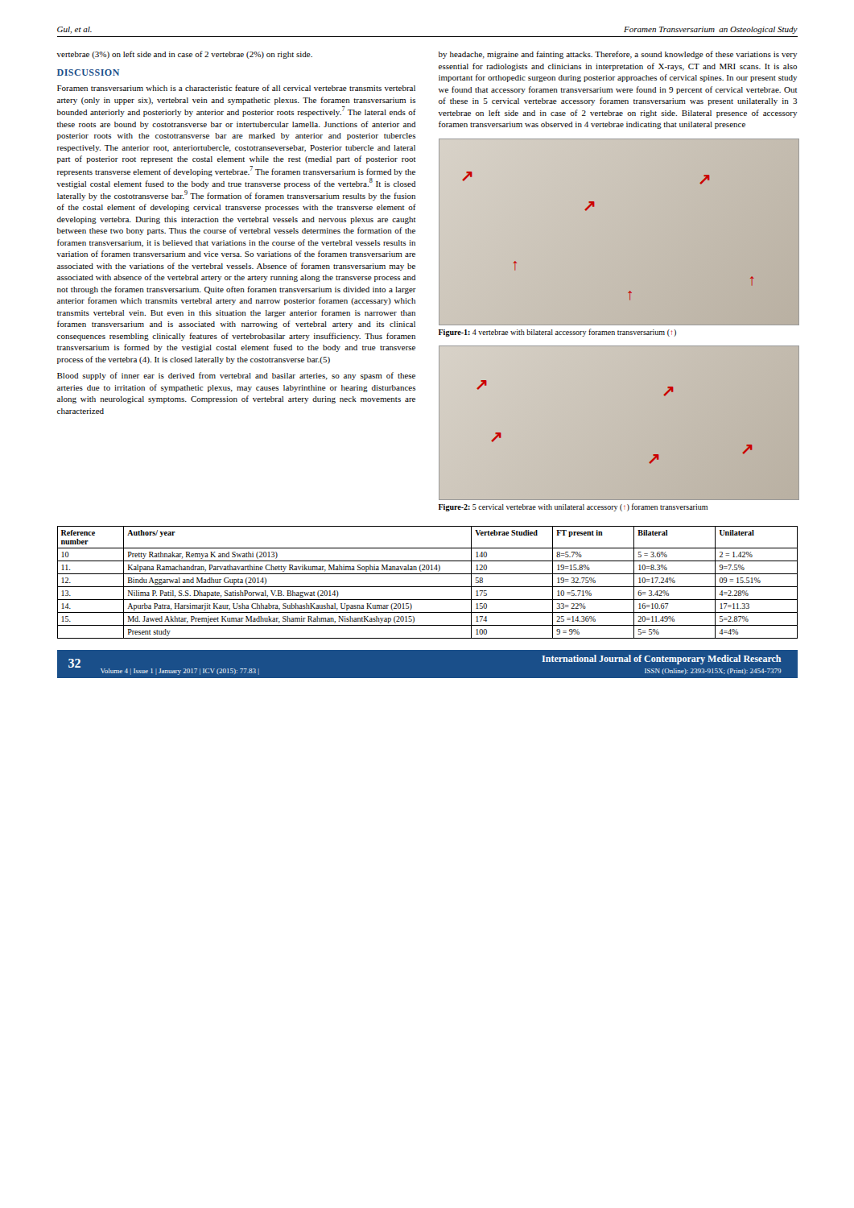Gul, et al.
Foramen Transversarium an Osteological Study
vertebrae (3%) on left side and in case of 2 vertebrae (2%) on right side.
DISCUSSION
Foramen transversarium which is a characteristic feature of all cervical vertebrae transmits vertebral artery (only in upper six), vertebral vein and sympathetic plexus. The foramen transversarium is bounded anteriorly and posteriorly by anterior and posterior roots respectively.7 The lateral ends of these roots are bound by costotransverse bar or intertubercular lamella. Junctions of anterior and posterior roots with the costotransverse bar are marked by anterior and posterior tubercles respectively. The anterior root, anteriortubercle, costotranseversebar, Posterior tubercle and lateral part of posterior root represent the costal element while the rest (medial part of posterior root represents transverse element of developing vertebrae.7 The foramen transversarium is formed by the vestigial costal element fused to the body and true transverse process of the vertebra.8 It is closed laterally by the costotransverse bar.9 The formation of foramen transversarium results by the fusion of the costal element of developing cervical transverse processes with the transverse element of developing vertebra. During this interaction the vertebral vessels and nervous plexus are caught between these two bony parts. Thus the course of vertebral vessels determines the formation of the foramen transversarium, it is believed that variations in the course of the vertebral vessels results in variation of foramen transversarium and vice versa. So variations of the foramen transversarium are associated with the variations of the vertebral vessels. Absence of foramen transversarium may be associated with absence of the vertebral artery or the artery running along the transverse process and not through the foramen transversarium. Quite often foramen transversarium is divided into a larger anterior foramen which transmits vertebral artery and narrow posterior foramen (accessary) which transmits vertebral vein. But even in this situation the larger anterior foramen is narrower than foramen transversarium and is associated with narrowing of vertebral artery and its clinical consequences resembling clinically features of vertebrobasilar artery insufficiency. Thus foramen transversarium is formed by the vestigial costal element fused to the body and true transverse process of the vertebra (4). It is closed laterally by the costotransverse bar.(5)
Blood supply of inner ear is derived from vertebral and basilar arteries, so any spasm of these arteries due to irritation of sympathetic plexus, may causes labyrinthine or hearing disturbances along with neurological symptoms. Compression of vertebral artery during neck movements are characterized
by headache, migraine and fainting attacks. Therefore, a sound knowledge of these variations is very essential for radiologists and clinicians in interpretation of X-rays, CT and MRI scans. It is also important for orthopedic surgeon during posterior approaches of cervical spines. In our present study we found that accessory foramen transversarium were found in 9 percent of cervical vertebrae. Out of these in 5 cervical vertebrae accessory foramen transversarium was present unilaterally in 3 vertebrae on left side and in case of 2 vertebrae on right side. Bilateral presence of accessory foramen transversarium was observed in 4 vertebrae indicating that unilateral presence
↗ ↗ ↗ ↑ ↑ ↑
Figure-1: 4 vertebrae with bilateral accessory foramen transversarium (↑)
↗ ↗ ↗ ↗ ↗
Figure-2: 5 cervical vertebrae with unilateral accessory (↑) foramen transversarium
| Reference number | Authors/ year | Vertebrae Studied | FT present in | Bilateral | Unilateral |
| --- | --- | --- | --- | --- | --- |
| 10 | Pretty Rathnakar, Remya K and Swathi (2013) | 140 | 8=5.7% | 5 = 3.6% | 2 = 1.42% |
| 11. | Kalpana Ramachandran, Parvathavarthine Chetty Ravikumar, Mahima Sophia Manavalan (2014) | 120 | 19=15.8% | 10=8.3% | 9=7.5% |
| 12. | Bindu Aggarwal and Madhur Gupta (2014) | 58 | 19= 32.75% | 10=17.24% | 09 = 15.51% |
| 13. | Nilima P. Patil, S.S. Dhapate, SatishPorwal, V.B. Bhagwat (2014) | 175 | 10 =5.71% | 6= 3.42% | 4=2.28% |
| 14. | Apurba Patra, Harsimarjit Kaur, Usha Chhabra, SubhashKaushal, Upasna Kumar (2015) | 150 | 33= 22% | 16=10.67 | 17=11.33 |
| 15. | Md. Jawed Akhtar, Premjeet Kumar Madhukar, Shamir Rahman, NishantKashyap (2015) | 174 | 25 =14.36% | 20=11.49% | 5=2.87% |
| | Present study | 100 | 9 = 9% | 5= 5% | 4=4% |
32
International Journal of Contemporary Medical Research
Volume 4 | Issue 1 | January 2017 | ICV (2015): 77.83 | ISSN (Online): 2393-915X; (Print): 2454-7379